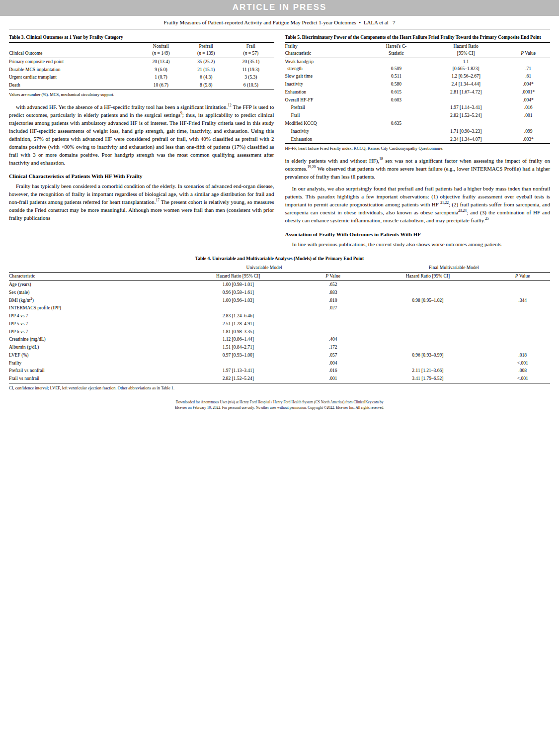ARTICLE IN PRESS
Frailty Measures of Patient-reported Activity and Fatigue May Predict 1-year Outcomes • LALA et al 7
Table 3. Clinical Outcomes at 1 Year by Frailty Category
| Clinical Outcome | Nonfrail ( n = 149) | Prefrail ( n = 139) | Frail ( n = 57) |
| --- | --- | --- | --- |
| Primary composite end point | 20 (13.4) | 35 (25.2) | 20 (35.1) |
| Durable MCS implantation | 9 (6.0) | 21 (15.1) | 11 (19.3) |
| Urgent cardiac transplant | 1 (0.7) | 6 (4.3) | 3 (5.3) |
| Death | 10 (6.7) | 8 (5.8) | 6 (10.5) |
Values are number (%). MCS, mechanical circulatory support.
with advanced HF. Yet the absence of a HF-specific frailty tool has been a significant limitation.12 The FFP is used to predict outcomes, particularly in elderly patients and in the surgical settings9; thus, its applicability to predict clinical trajectories among patients with ambulatory advanced HF is of interest. The HF-Fried Frailty criteria used in this study included HF-specific assessments of weight loss, hand grip strength, gait time, inactivity, and exhaustion. Using this definition, 57% of patients with advanced HF were considered prefrail or frail, with 40% classified as prefrail with 2 domains positive (with >80% owing to inactivity and exhaustion) and less than one-fifth of patients (17%) classified as frail with 3 or more domains positive. Poor handgrip strength was the most common qualifying assessment after inactivity and exhaustion.
Clinical Characteristics of Patients With HF With Frailty
Frailty has typically been considered a comorbid condition of the elderly. In scenarios of advanced end-organ disease, however, the recognition of frailty is important regardless of biological age, with a similar age distribution for frail and non-frail patients among patients referred for heart transplantation.17 The present cohort is relatively young, so measures outside the Fried construct may be more meaningful. Although more women were frail than men (consistent with prior frailty publications
Table 5. Discriminatory Power of the Components of the Heart Failure Fried Frailty Toward the Primary Composite End Point
| Frailty Characteristic | Harrel's C- Statistic | Hazard Ratio [95% CI] | P Value |
| --- | --- | --- | --- |
| Weak handgrip strength | 0.509 | 1.1 [0.665–1.823] | .71 |
| Slow gait time | 0.511 | 1.2 [0.56–2.67] | .61 |
| Inactivity | 0.580 | 2.4 [1.34–4.44] | .004* |
| Exhaustion | 0.615 | 2.81 [1.67–4.72] | .0001* |
| Overall HF-FF | 0.603 | | .004* |
| Prefrail | | 1.97 [1.14–3.41] | .016 |
| Frail | | 2.82 [1.52–5.24] | .001 |
| Modified KCCQ | 0.635 | | |
| Inactivity | | 1.71 [0.90–3.23] | .099 |
| Exhaustion | | 2.34 [1.34–4.07] | .003* |
HF-FF, heart failure Fried Frailty index; KCCQ, Kansas City Cardiomyopathy Questionnaire.
in elderly patients with and without HF),18 sex was not a significant factor when assessing the impact of frailty on outcomes.19,20 We observed that patients with more severe heart failure (e.g., lower INTERMACS Profile) had a higher prevalence of frailty than less ill patients.
In our analysis, we also surprisingly found that prefrail and frail patients had a higher body mass index than nonfrail patients. This paradox highlights a few important observations: (1) objective frailty assessment over eyeball tests is important to permit accurate prognostication among patients with HF 21,22; (2) frail patients suffer from sarcopenia, and sarcopenia can coexist in obese individuals, also known as obese sarcopenia23,24; and (3) the combination of HF and obesity can enhance systemic inflammation, muscle catabolism, and may precipitate frailty.25
Association of Frailty With Outcomes in Patients With HF
In line with previous publications, the current study also shows worse outcomes among patients
Table 4. Univariable and Multivariable Analyses (Models) of the Primary End Point
| | Univariable Model | Final Multivariable Model |
| --- | --- | --- |
| Characteristic | Hazard Ratio [95% CI] | P Value | Hazard Ratio [95% CI] | P Value |
| Age (years) | 1.00 [0.98–1.01] | .652 | | |
| Sex (male) | 0.96 [0.58–1.61] | .883 | | |
| BMI (kg/m 2 ) | 1.00 [0.96–1.03] | .810 | 0.98 [0.95–1.02] | .344 |
| INTERMACS profile (IPP) | | .027 | | |
| IPP 4 vs 7 | 2.83 [1.24–6.46] | | | |
| IPP 5 vs 7 | 2.51 [1.28–4.91] | | | |
| IPP 6 vs 7 | 1.81 [0.98–3.35] | | | |
| Creatinine (mg/dL) | 1.12 [0.86–1.44] | .404 | | |
| Albumin (g/dL) | 1.51 [0.84–2.71] | .172 | | |
| LVEF (%) | 0.97 [0.93–1.00] | .057 | 0.96 [0.93–0.99] | .018 |
| Frailty | | .004 | | <.001 |
| Prefrail vs nonfrail | 1.97 [1.13–3.41] | .016 | 2.11 [1.21–3.66] | .008 |
| Frail vs nonfrail | 2.82 [1.52–5.24] | .001 | 3.41 [1.79–6.52] | <.001 |
CI, confidence interval; LVEF, left ventricular ejection fraction. Other abbreviations as in Table 1.
Downloaded for Anonymous User (n/a) at Henry Ford Hospital / Henry Ford Health System (CS North America) from ClinicalKey.com by Elsevier on February 10, 2022. For personal use only. No other uses without permission. Copyright ©2022. Elsevier Inc. All rights reserved.